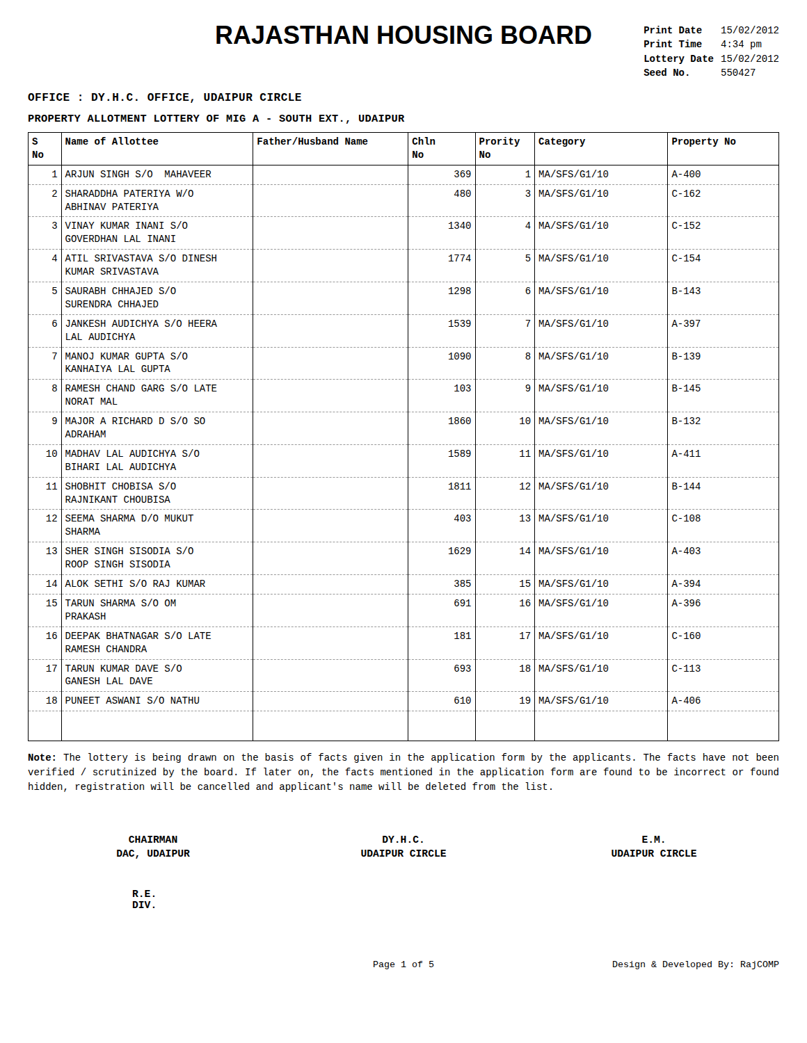RAJASTHAN HOUSING BOARD
| Print Date | 15/02/2012 |
| Print Time | 4:34 pm |
| Lottery Date | 15/02/2012 |
| Seed No. | 550427 |
OFFICE : DY.H.C. OFFICE, UDAIPUR CIRCLE
PROPERTY ALLOTMENT LOTTERY OF MIG A - SOUTH EXT., UDAIPUR
| S No | Name of Allottee | Father/Husband Name | Chln No | Prority No | Category | Property No |
| --- | --- | --- | --- | --- | --- | --- |
| 1 | ARJUN SINGH S/O MAHAVEER | | 369 | 1 | MA/SFS/G1/10 | A-400 |
| 2 | SHARADDHA PATERIYA W/O ABHINAV PATERIYA | | 480 | 3 | MA/SFS/G1/10 | C-162 |
| 3 | VINAY KUMAR INANI S/O GOVERDHAN LAL INANI | | 1340 | 4 | MA/SFS/G1/10 | C-152 |
| 4 | ATIL SRIVASTAVA S/O DINESH KUMAR SRIVASTAVA | | 1774 | 5 | MA/SFS/G1/10 | C-154 |
| 5 | SAURABH CHHAJED S/O SURENDRA CHHAJED | | 1298 | 6 | MA/SFS/G1/10 | B-143 |
| 6 | JANKESH AUDICHYA S/O HEERA LAL AUDICHYA | | 1539 | 7 | MA/SFS/G1/10 | A-397 |
| 7 | MANOJ KUMAR GUPTA S/O KANHAIYA LAL GUPTA | | 1090 | 8 | MA/SFS/G1/10 | B-139 |
| 8 | RAMESH CHAND GARG S/O LATE NORAT MAL | | 103 | 9 | MA/SFS/G1/10 | B-145 |
| 9 | MAJOR A RICHARD D S/O SO ADRAHAM | | 1860 | 10 | MA/SFS/G1/10 | B-132 |
| 10 | MADHAV LAL AUDICHYA S/O BIHARI LAL AUDICHYA | | 1589 | 11 | MA/SFS/G1/10 | A-411 |
| 11 | SHOBHIT CHOBISA S/O RAJNIKANT CHOUBISA | | 1811 | 12 | MA/SFS/G1/10 | B-144 |
| 12 | SEEMA SHARMA D/O MUKUT SHARMA | | 403 | 13 | MA/SFS/G1/10 | C-108 |
| 13 | SHER SINGH SISODIA S/O ROOP SINGH SISODIA | | 1629 | 14 | MA/SFS/G1/10 | A-403 |
| 14 | ALOK SETHI S/O RAJ KUMAR | | 385 | 15 | MA/SFS/G1/10 | A-394 |
| 15 | TARUN SHARMA S/O OM PRAKASH | | 691 | 16 | MA/SFS/G1/10 | A-396 |
| 16 | DEEPAK BHATNAGAR S/O LATE RAMESH CHANDRA | | 181 | 17 | MA/SFS/G1/10 | C-160 |
| 17 | TARUN KUMAR DAVE S/O GANESH LAL DAVE | | 693 | 18 | MA/SFS/G1/10 | C-113 |
| 18 | PUNEET ASWANI S/O NATHU | | 610 | 19 | MA/SFS/G1/10 | A-406 |
Note: The lottery is being drawn on the basis of facts given in the application form by the applicants. The facts have not been verified / scrutinized by the board. If later on, the facts mentioned in the application form are found to be incorrect or found hidden, registration will be cancelled and applicant's name will be deleted from the list.
| CHAIRMAN | DY.H.C. | E.M. |
| DAC, UDAIPUR | UDAIPUR CIRCLE | UDAIPUR CIRCLE |
R.E.
DIV.
Page 1 of 5
Design & Developed By: RajCOMP